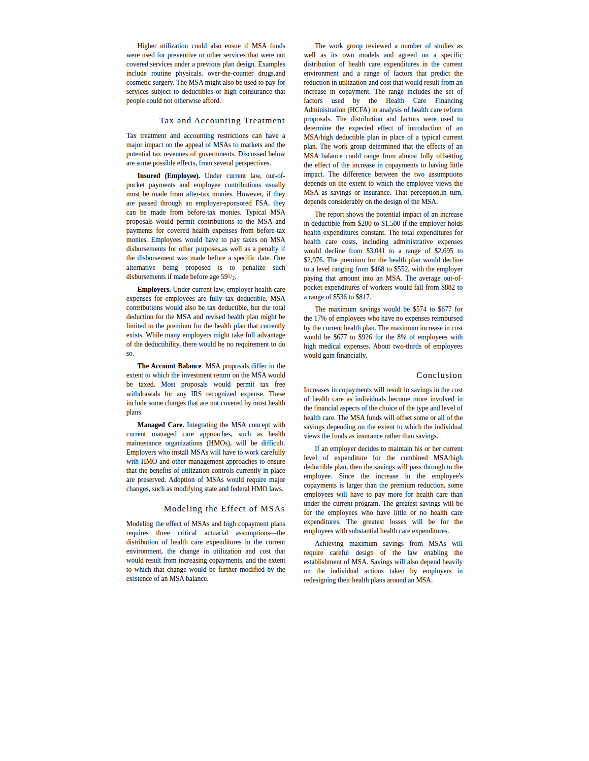Higher utilization could also ensue if MSA funds were used for preventive or other services that were not covered services under a previous plan design. Examples include routine physicals, over-the-counter drugs,and cosmetic surgery. The MSA might also be used to pay for services subject to deductibles or high coinsurance that people could not otherwise afford.
Tax and Accounting Treatment
Tax treatment and accounting restrictions can have a major impact on the appeal of MSAs to markets and the potential tax revenues of governments. Discussed below are some possible effects, from several perspectives.
Insured (Employee). Under current law, out-of-pocket payments and employee contributions usually must be made from after-tax monies. However, if they are passed through an employer-sponsored FSA, they can be made from before-tax monies. Typical MSA proposals would permit contributions to the MSA and payments for covered health expenses from before-tax monies. Employees would have to pay taxes on MSA disbursements for other purposes,as well as a penalty if the disbursement was made before a specific date. One alternative being proposed is to penalize such disbursements if made before age 591/2.
Employers. Under current law, employer health care expenses for employees are fully tax deductible. MSA contributions would also be tax deductible, but the total deduction for the MSA and revised health plan might be limited to the premium for the health plan that currently exists. While many employers might take full advantage of the deductibility, there would be no requirement to do so.
The Account Balance. MSA proposals differ in the extent to which the investment return on the MSA would be taxed. Most proposals would permit tax free withdrawals for any IRS recognized expense. These include some charges that are not covered by most health plans.
Managed Care. Integrating the MSA concept with current managed care approaches, such as health maintenance organizations (HMOs), will be difficult. Employers who install MSAs will have to work carefully with HMO and other management approaches to ensure that the benefits of utilization controls currently in place are preserved. Adoption of MSAs would require major changes, such as modifying state and federal HMO laws.
Modeling the Effect of MSAs
Modeling the effect of MSAs and high copayment plans requires three critical actuarial assumptions—the distribution of health care expenditures in the current environment, the change in utilization and cost that would result from increasing copayments, and the extent to which that change would be further modified by the existence of an MSA balance.
The work group reviewed a number of studies as well as its own models and agreed on a specific distribution of health care expenditures in the current environment and a range of factors that predict the reduction in utilization and cost that would result from an increase in copayment. The range includes the set of factors used by the Health Care Financing Administration (HCFA) in analysis of health care reform proposals. The distribution and factors were used to determine the expected effect of introduction of an MSA/high deductible plan in place of a typical current plan. The work group determined that the effects of an MSA balance could range from almost fully offsetting the effect of the increase in copayments to having little impact. The difference between the two assumptions depends on the extent to which the employee views the MSA as savings or insurance. That perception,in turn, depends considerably on the design of the MSA.
The report shows the potential impact of an increase in deductible from $200 to $1,500 if the employer holds health expenditures constant. The total expenditures for health care costs, including administrative expenses would decline from $3,041 to a range of $2,695 to $2,976. The premium for the health plan would decline to a level ranging from $468 to $552, with the employer paying that amount into an MSA. The average out-of-pocket expenditures of workers would fall from $882 to a range of $536 to $817.
The maximum savings would be $574 to $677 for the 17% of employees who have no expenses reimbursed by the current health plan. The maximum increase in cost would be $677 to $926 for the 8% of employees with high medical expenses. About two-thirds of employees would gain financially.
Conclusion
Increases in copayments will result in savings in the cost of health care as individuals become more involved in the financial aspects of the choice of the type and level of health care. The MSA funds will offset some or all of the savings depending on the extent to which the individual views the funds as insurance rather than savings.
If an employer decides to maintain his or her current level of expenditure for the combined MSA/high deductible plan, then the savings will pass through to the employee. Since the increase in the employee's copayments is larger than the premium reduction, some employees will have to pay more for health care than under the current program. The greatest savings will be for the employees who have little or no health care expenditures. The greatest losses will be for the employees with substantial health care expenditures.
Achieving maximum savings from MSAs will require careful design of the law enabling the establishment of MSA. Savings will also depend heavily on the individual actions taken by employers in redesigning their health plans around an MSA.